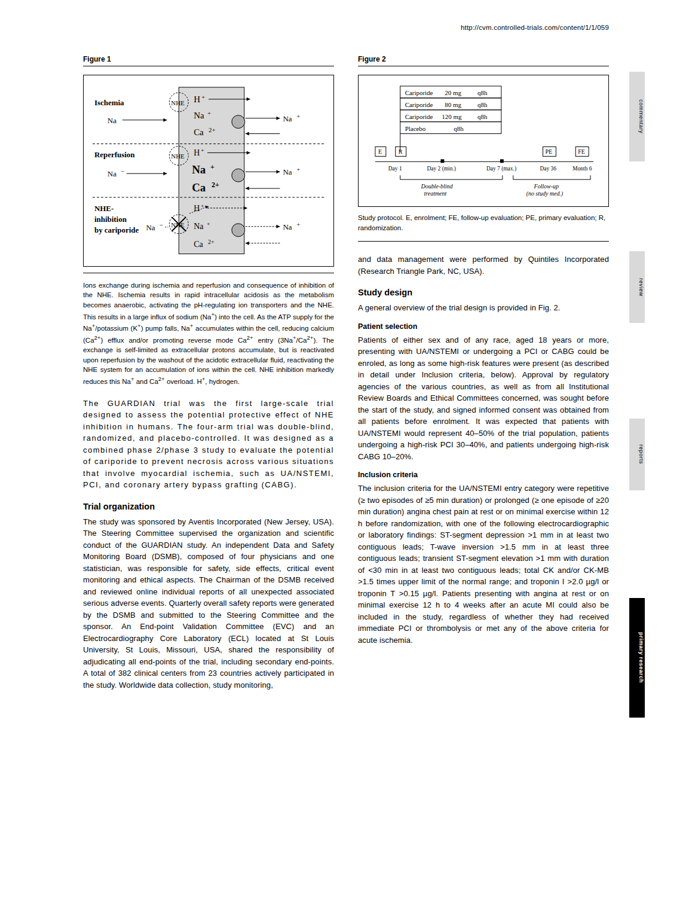http://cvm.controlled-trials.com/content/1/1/059
Figure 1
Ischemia NHE Na H + Na + Ca 2+ Na + Reperfusion NHE Na − H + Na + Ca 2+ Na + NHE- inhibition by cariporide NHE Na − H + Na + Ca 2+ Na +
Ions exchange during ischemia and reperfusion and consequence of inhibition of the NHE. Ischemia results in rapid intracellular acidosis as the metabolism becomes anaerobic, activating the pH-regulating ion transporters and the NHE. This results in a large influx of sodium (Na+) into the cell. As the ATP supply for the Na+/potassium (K+) pump falls, Na+ accumulates within the cell, reducing calcium (Ca2+) efflux and/or promoting reverse mode Ca2+ entry (3Na+/Ca2+). The exchange is self-limited as extracellular protons accumulate, but is reactivated upon reperfusion by the washout of the acidotic extracellular fluid, reactivating the NHE system for an accumulation of ions within the cell. NHE inhibition markedly reduces this Na+ and Ca2+ overload. H+, hydrogen.
The GUARDIAN trial was the first large-scale trial designed to assess the potential protective effect of NHE inhibition in humans. The four-arm trial was double-blind, randomized, and placebo-controlled. It was designed as a combined phase 2/phase 3 study to evaluate the potential of cariporide to prevent necrosis across various situations that involve myocardial ischemia, such as UA/NSTEMI, PCI, and coronary artery bypass grafting (CABG).
Trial organization
The study was sponsored by Aventis Incorporated (New Jersey, USA). The Steering Committee supervised the organization and scientific conduct of the GUARDIAN study. An independent Data and Safety Monitoring Board (DSMB), composed of four physicians and one statistician, was responsible for safety, side effects, critical event monitoring and ethical aspects. The Chairman of the DSMB received and reviewed online individual reports of all unexpected associated serious adverse events. Quarterly overall safety reports were generated by the DSMB and submitted to the Steering Committee and the sponsor. An End-point Validation Committee (EVC) and an Electrocardiography Core Laboratory (ECL) located at St Louis University, St Louis, Missouri, USA, shared the responsibility of adjudicating all end-points of the trial, including secondary end-points. A total of 382 clinical centers from 23 countries actively participated in the study. Worldwide data collection, study monitoring,
Figure 2
Cariporide 20 mg q8h Cariporide 80 mg q8h Cariporide 120 mg q8h Placebo q8h E R PE FE Day 1 Day 2 (min.) Day 7 (max.) Day 36 Month 6 Double-blind treatment Follow-up (no study med.)
Study protocol. E, enrolment; FE, follow-up evaluation; PE, primary evaluation; R, randomization.
and data management were performed by Quintiles Incorporated (Research Triangle Park, NC, USA).
Study design
A general overview of the trial design is provided in Fig. 2.
Patient selection
Patients of either sex and of any race, aged 18 years or more, presenting with UA/NSTEMI or undergoing a PCI or CABG could be enroled, as long as some high-risk features were present (as described in detail under Inclusion criteria, below). Approval by regulatory agencies of the various countries, as well as from all Institutional Review Boards and Ethical Committees concerned, was sought before the start of the study, and signed informed consent was obtained from all patients before enrolment. It was expected that patients with UA/NSTEMI would represent 40–50% of the trial population, patients undergoing a high-risk PCI 30–40%, and patients undergoing high-risk CABG 10–20%.
Inclusion criteria
The inclusion criteria for the UA/NSTEMI entry category were repetitive (≥ two episodes of ≥5 min duration) or prolonged (≥ one episode of ≥20 min duration) angina chest pain at rest or on minimal exercise within 12 h before randomization, with one of the following electrocardiographic or laboratory findings: ST-segment depression >1 mm in at least two contiguous leads; T-wave inversion >1.5 mm in at least three contiguous leads; transient ST-segment elevation >1 mm with duration of <30 min in at least two contiguous leads; total CK and/or CK-MB >1.5 times upper limit of the normal range; and troponin I >2.0 µg/l or troponin T >0.15 µg/l. Patients presenting with angina at rest or on minimal exercise 12 h to 4 weeks after an acute MI could also be included in the study, regardless of whether they had received immediate PCI or thrombolysis or met any of the above criteria for acute ischemia.
commentary
review
reports
primary research